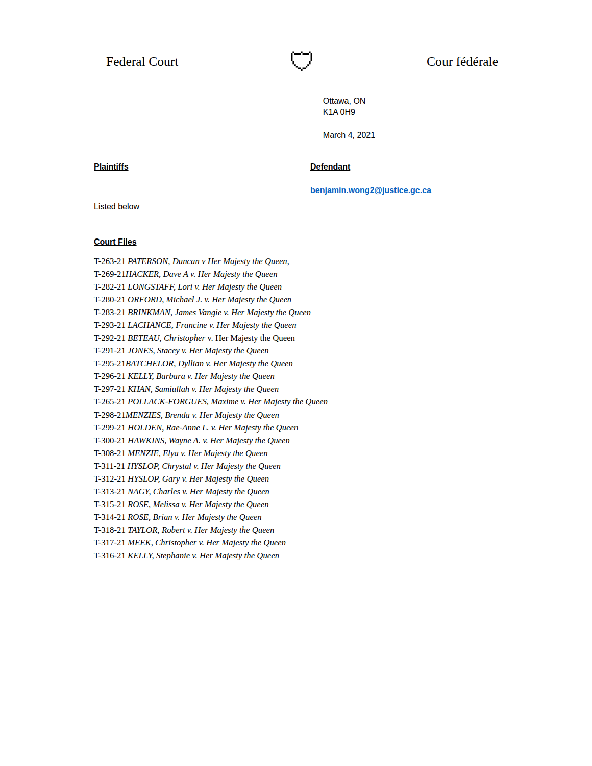Federal Court
🛡
Cour fédérale
Ottawa, ON
K1A 0H9
March 4, 2021
Plaintiffs
Listed below
Defendant
benjamin.wong2@justice.gc.ca
Court Files
T-263-21 PATERSON, Duncan v Her Majesty the Queen,
T-269-21 HACKER, Dave A v. Her Majesty the Queen
T-282-21 LONGSTAFF, Lori v. Her Majesty the Queen
T-280-21 ORFORD, Michael J. v. Her Majesty the Queen
T-283-21 BRINKMAN, James Vangie v. Her Majesty the Queen
T-293-21 LACHANCE, Francine v. Her Majesty the Queen
T-292-21 BETEAU, Christopher v. Her Majesty the Queen
T-291-21 JONES, Stacey v. Her Majesty the Queen
T-295-21 BATCHELOR, Dyllian v. Her Majesty the Queen
T-296-21 KELLY, Barbara v. Her Majesty the Queen
T-297-21 KHAN, Samiullah v. Her Majesty the Queen
T-265-21 POLLACK-FORGUES, Maxime v. Her Majesty the Queen
T-298-21 MENZIES, Brenda v. Her Majesty the Queen
T-299-21 HOLDEN, Rae-Anne L. v. Her Majesty the Queen
T-300-21 HAWKINS, Wayne A. v. Her Majesty the Queen
T-308-21 MENZIE, Elya v. Her Majesty the Queen
T-311-21 HYSLOP, Chrystal v. Her Majesty the Queen
T-312-21 HYSLOP, Gary v. Her Majesty the Queen
T-313-21 NAGY, Charles v. Her Majesty the Queen
T-315-21 ROSE, Melissa v. Her Majesty the Queen
T-314-21 ROSE, Brian v. Her Majesty the Queen
T-318-21 TAYLOR, Robert v. Her Majesty the Queen
T-317-21 MEEK, Christopher v. Her Majesty the Queen
T-316-21 KELLY, Stephanie v. Her Majesty the Queen